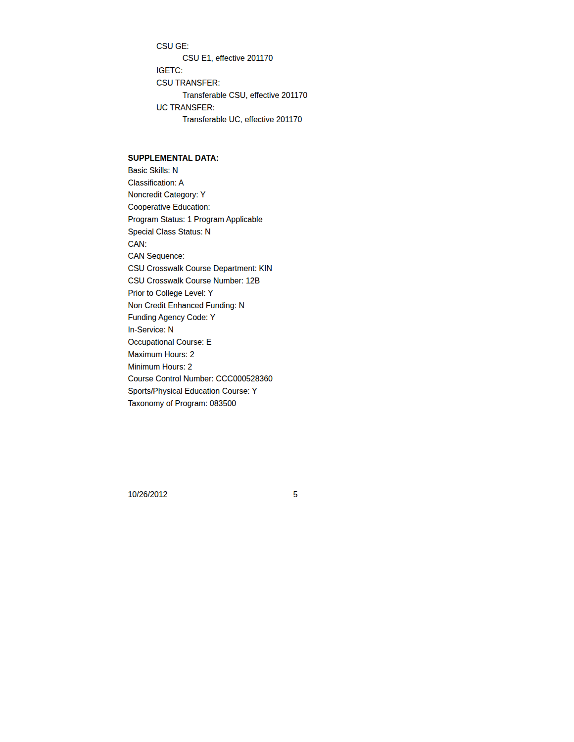CSU GE:
CSU E1, effective 201170
IGETC:
CSU TRANSFER:
Transferable CSU, effective 201170
UC TRANSFER:
Transferable UC, effective 201170
SUPPLEMENTAL DATA:
Basic Skills: N
Classification: A
Noncredit Category: Y
Cooperative Education:
Program Status: 1 Program Applicable
Special Class Status: N
CAN:
CAN Sequence:
CSU Crosswalk Course Department: KIN
CSU Crosswalk Course Number: 12B
Prior to College Level: Y
Non Credit Enhanced Funding: N
Funding Agency Code: Y
In-Service: N
Occupational Course: E
Maximum Hours: 2
Minimum Hours: 2
Course Control Number: CCC000528360
Sports/Physical Education Course: Y
Taxonomy of Program: 083500
10/26/2012 5